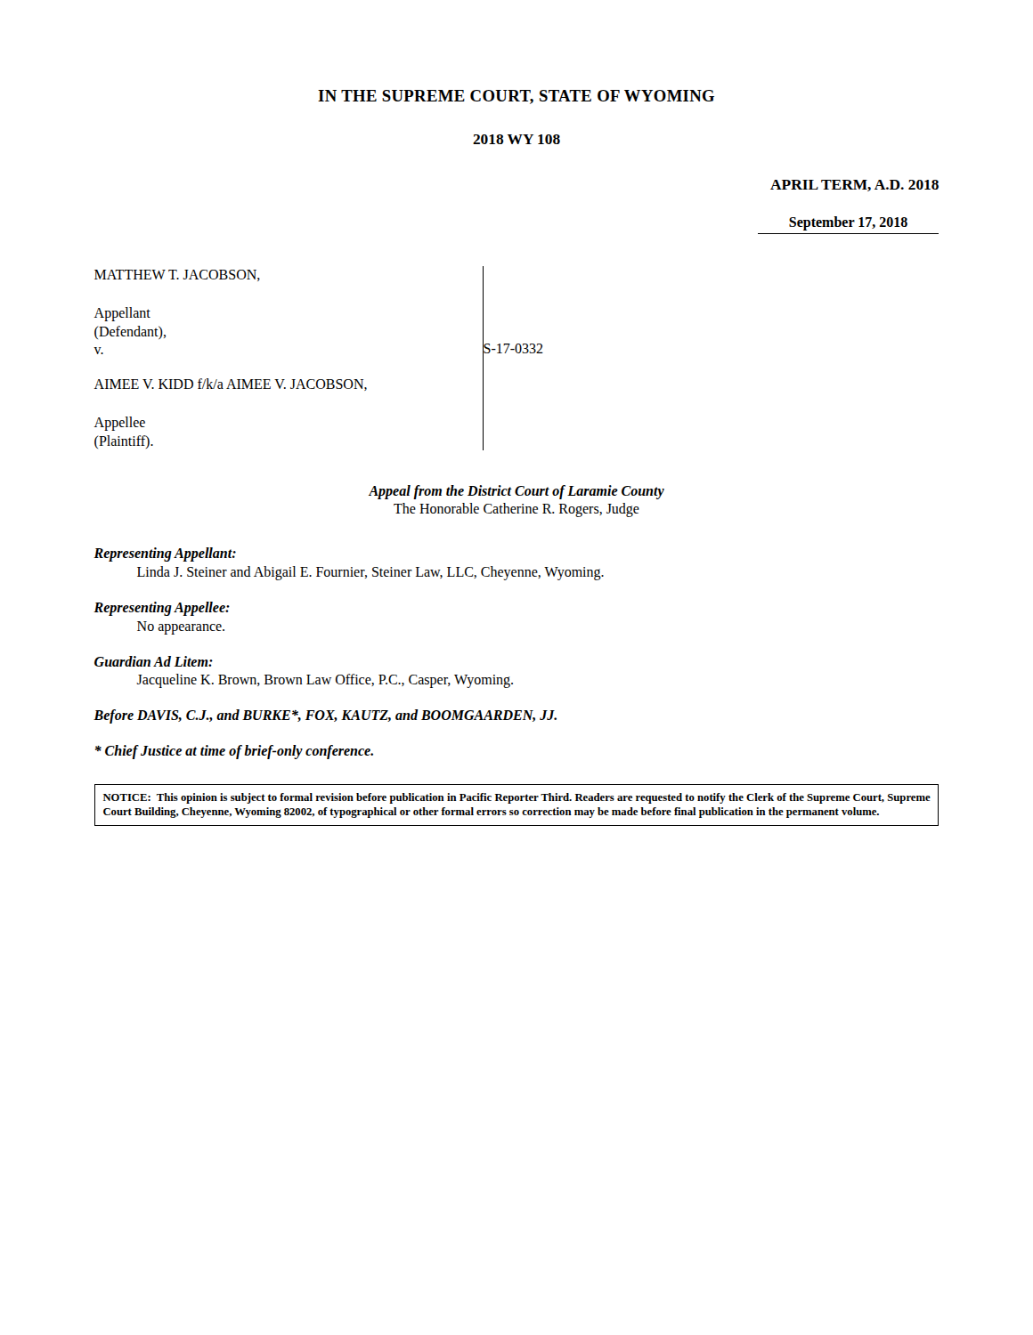IN THE SUPREME COURT, STATE OF WYOMING
2018 WY 108
APRIL TERM, A.D. 2018
September 17, 2018
| MATTHEW T. JACOBSON, Appellant (Defendant), v. AIMEE V. KIDD f/k/a AIMEE V. JACOBSON, Appellee (Plaintiff). | S-17-0332 |
Appeal from the District Court of Laramie County The Honorable Catherine R. Rogers, Judge
Representing Appellant:
Linda J. Steiner and Abigail E. Fournier, Steiner Law, LLC, Cheyenne, Wyoming.
Representing Appellee:
No appearance.
Guardian Ad Litem:
Jacqueline K. Brown, Brown Law Office, P.C., Casper, Wyoming.
Before DAVIS, C.J., and BURKE*, FOX, KAUTZ, and BOOMGAARDEN, JJ.
* Chief Justice at time of brief-only conference.
NOTICE: This opinion is subject to formal revision before publication in Pacific Reporter Third. Readers are requested to notify the Clerk of the Supreme Court, Supreme Court Building, Cheyenne, Wyoming 82002, of typographical or other formal errors so correction may be made before final publication in the permanent volume.